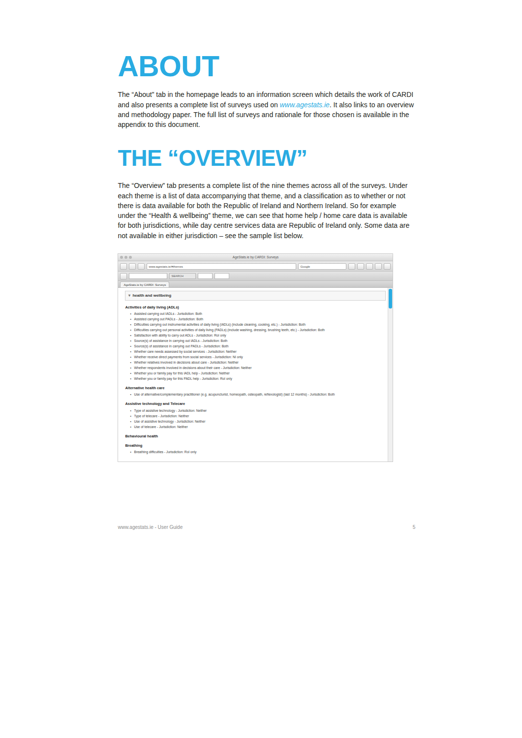ABOUT
The “About” tab in the homepage leads to an information screen which details the work of CARDI and also presents a complete list of surveys used on www.agestats.ie. It also links to an overview and methodology paper. The full list of surveys and rationale for those chosen is available in the appendix to this document.
THE “OVERVIEW”
The “Overview” tab presents a complete list of the nine themes across all of the surveys. Under each theme is a list of data accompanying that theme, and a classification as to whether or not there is data available for both the Republic of Ireland and Northern Ireland. So for example under the “Health & wellbeing” theme, we can see that home help / home care data is available for both jurisdictions, while day centre services data are Republic of Ireland only. Some data are not available in either jurisdiction – see the sample list below.
AgeStats.ie by CARDI: Surveys
www.agestats.ie/#themes
Google
SEARCH
AgeStats.ie by CARDI: Surveys
▾health and wellbeing
Activities of daily living (ADLs)
Assisted carrying out IADLs - Jurisdiction: Both
Assisted carrying out PADLs - Jurisdiction: Both
Difficulties carrying out instrumental activities of daily living (IADLs) (include cleaning, cooking, etc.) - Jurisdiction: Both
Difficulties carrying out personal activities of daily living (PADLs) (include washing, dressing, brushing teeth, etc.) - Jurisdiction: Both
Satisfaction with ability to carry out ADLs - Jurisdiction: RoI only
Source(s) of assistance in carrying out IADLs - Jurisdiction: Both
Source(s) of assistance in carrying out PADLs - Jurisdiction: Both
Whether care needs assessed by social services - Jurisdiction: Neither
Whether receive direct payments from social services - Jurisdiction: NI only
Whether relatives involved in decisions about care - Jurisdiction: Neither
Whether respondents involved in decisions about their care - Jurisdiction: Neither
Whether you or family pay for this IADL help - Jurisdiction: Neither
Whether you or family pay for this PADL help - Jurisdiction: RoI only
Alternative health care
Use of alternative/complementary practitioner (e.g. acupuncturist, homeopath, osteopath, reflexologist) (last 12 months) - Jurisdiction: Both
Assistive technology and Telecare
Type of assistive technology - Jurisdiction: Neither
Type of telecare - Jurisdiction: Neither
Use of assistive technology - Jurisdiction: Neither
Use of telecare - Jurisdiction: Neither
Behavioural health
Breathing
Breathing difficulties - Jurisdiction: RoI only
www.agestats.ie - User Guide 5